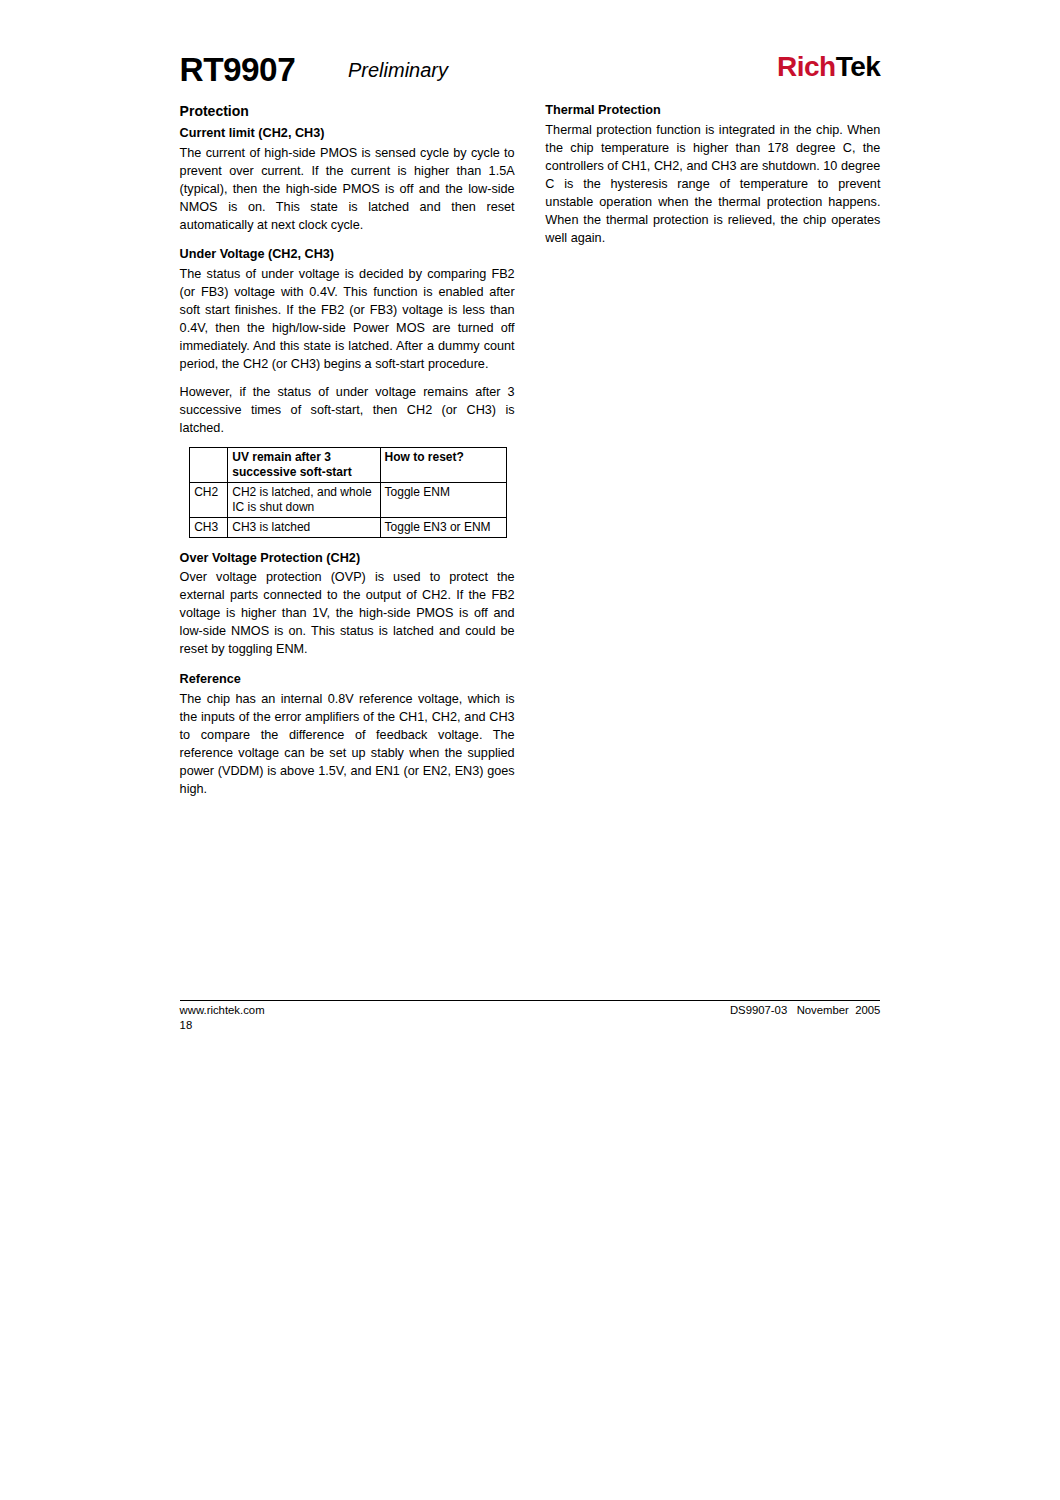RT9907
Preliminary
Rich Tek
Protection
Current limit (CH2, CH3)
The current of high-side PMOS is sensed cycle by cycle to prevent over current. If the current is higher than 1.5A (typical), then the high-side PMOS is off and the low-side NMOS is on. This state is latched and then reset automatically at next clock cycle.
Under Voltage (CH2, CH3)
The status of under voltage is decided by comparing FB2 (or FB3) voltage with 0.4V. This function is enabled after soft start finishes. If the FB2 (or FB3) voltage is less than 0.4V, then the high/low-side Power MOS are turned off immediately. And this state is latched. After a dummy count period, the CH2 (or CH3) begins a soft-start procedure.
However, if the status of under voltage remains after 3 successive times of soft-start, then CH2 (or CH3) is latched.
| | UV remain after 3 successive soft-start | How to reset? |
| CH2 | CH2 is latched, and whole IC is shut down | Toggle ENM |
| CH3 | CH3 is latched | Toggle EN3 or ENM |
Over Voltage Protection (CH2)
Over voltage protection (OVP) is used to protect the external parts connected to the output of CH2. If the FB2 voltage is higher than 1V, the high-side PMOS is off and low-side NMOS is on. This status is latched and could be reset by toggling ENM.
Reference
The chip has an internal 0.8V reference voltage, which is the inputs of the error amplifiers of the CH1, CH2, and CH3 to compare the difference of feedback voltage. The reference voltage can be set up stably when the supplied power (VDDM) is above 1.5V, and EN1 (or EN2, EN3) goes high.
Thermal Protection
Thermal protection function is integrated in the chip. When the chip temperature is higher than 178 degree C, the controllers of CH1, CH2, and CH3 are shutdown. 10 degree C is the hysteresis range of temperature to prevent unstable operation when the thermal protection happens. When the thermal protection is relieved, the chip operates well again.
www.richtek.com
DS9907-03 November 2005
18